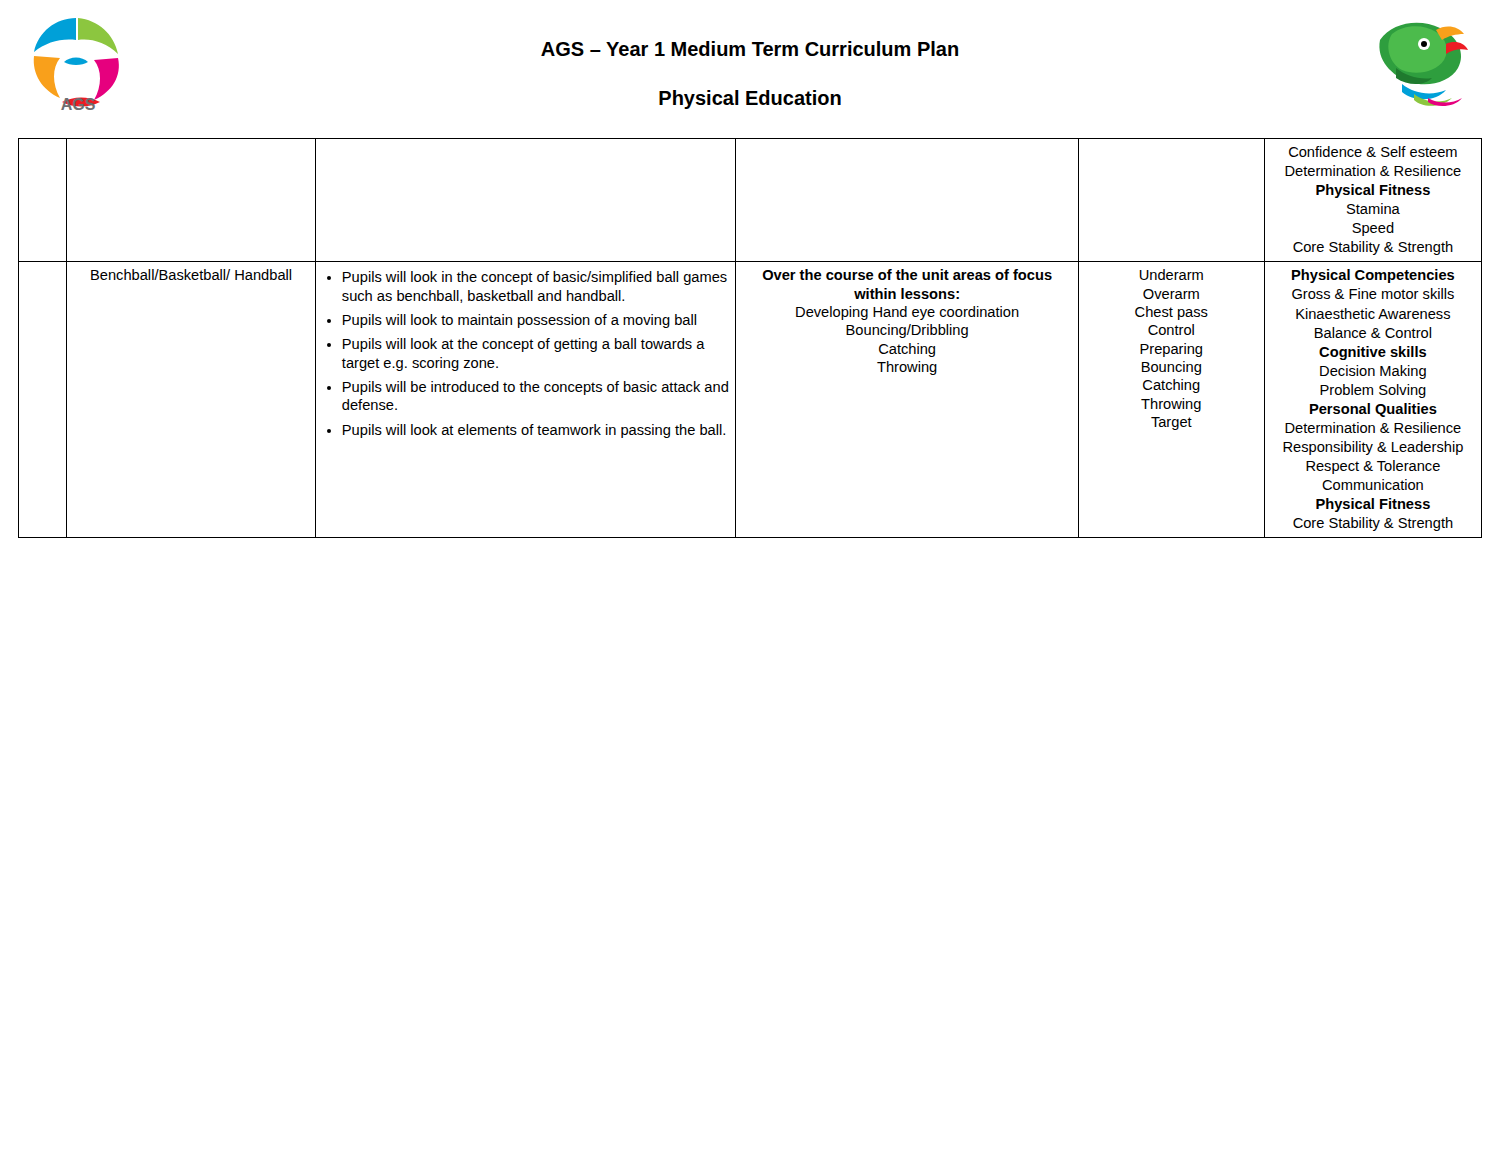AGS
AGS – Year 1 Medium Term Curriculum Plan
Physical Education
| | | | | | Confidence & Self esteem Determination & Resilience Physical Fitness Stamina Speed Core Stability & Strength |
| | Benchball/Basketball/ Handball | Pupils will look in the concept of basic/simplified ball games such as benchball, basketball and handball. Pupils will look to maintain possession of a moving ball Pupils will look at the concept of getting a ball towards a target e.g. scoring zone. Pupils will be introduced to the concepts of basic attack and defense. Pupils will look at elements of teamwork in passing the ball. | Over the course of the unit areas of focus within lessons: Developing Hand eye coordination Bouncing/Dribbling Catching Throwing | Underarm Overarm Chest pass Control Preparing Bouncing Catching Throwing Target | Physical Competencies Gross & Fine motor skills Kinaesthetic Awareness Balance & Control Cognitive skills Decision Making Problem Solving Personal Qualities Determination & Resilience Responsibility & Leadership Respect & Tolerance Communication Physical Fitness Core Stability & Strength |